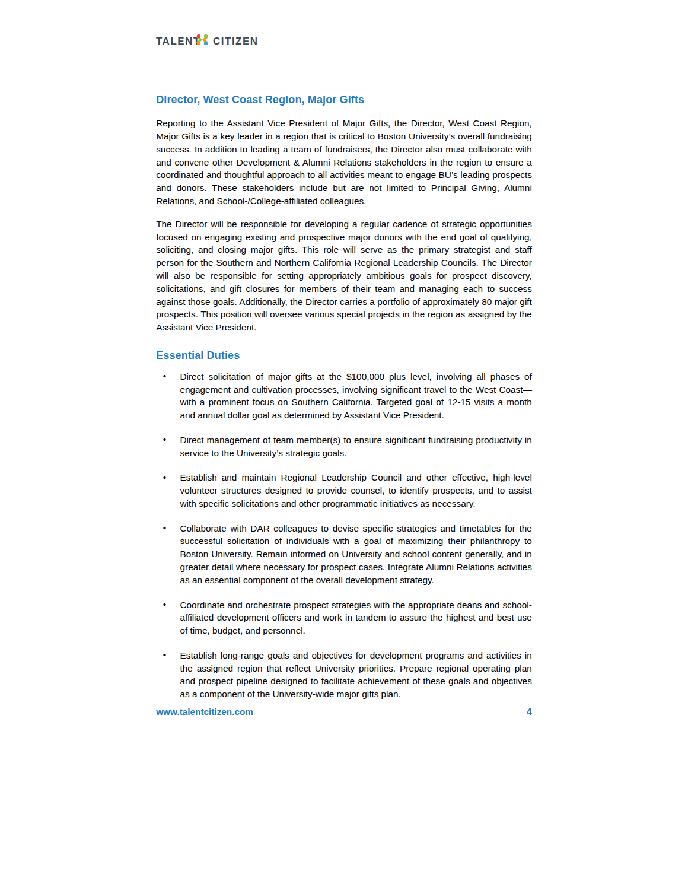TALENT CITIZEN
Director, West Coast Region, Major Gifts
Reporting to the Assistant Vice President of Major Gifts, the Director, West Coast Region, Major Gifts is a key leader in a region that is critical to Boston University’s overall fundraising success. In addition to leading a team of fundraisers, the Director also must collaborate with and convene other Development & Alumni Relations stakeholders in the region to ensure a coordinated and thoughtful approach to all activities meant to engage BU’s leading prospects and donors. These stakeholders include but are not limited to Principal Giving, Alumni Relations, and School-/College-affiliated colleagues.
The Director will be responsible for developing a regular cadence of strategic opportunities focused on engaging existing and prospective major donors with the end goal of qualifying, soliciting, and closing major gifts. This role will serve as the primary strategist and staff person for the Southern and Northern California Regional Leadership Councils. The Director will also be responsible for setting appropriately ambitious goals for prospect discovery, solicitations, and gift closures for members of their team and managing each to success against those goals. Additionally, the Director carries a portfolio of approximately 80 major gift prospects. This position will oversee various special projects in the region as assigned by the Assistant Vice President.
Essential Duties
Direct solicitation of major gifts at the $100,000 plus level, involving all phases of engagement and cultivation processes, involving significant travel to the West Coast—with a prominent focus on Southern California. Targeted goal of 12-15 visits a month and annual dollar goal as determined by Assistant Vice President.
Direct management of team member(s) to ensure significant fundraising productivity in service to the University’s strategic goals.
Establish and maintain Regional Leadership Council and other effective, high-level volunteer structures designed to provide counsel, to identify prospects, and to assist with specific solicitations and other programmatic initiatives as necessary.
Collaborate with DAR colleagues to devise specific strategies and timetables for the successful solicitation of individuals with a goal of maximizing their philanthropy to Boston University. Remain informed on University and school content generally, and in greater detail where necessary for prospect cases. Integrate Alumni Relations activities as an essential component of the overall development strategy.
Coordinate and orchestrate prospect strategies with the appropriate deans and school-affiliated development officers and work in tandem to assure the highest and best use of time, budget, and personnel.
Establish long-range goals and objectives for development programs and activities in the assigned region that reflect University priorities. Prepare regional operating plan and prospect pipeline designed to facilitate achievement of these goals and objectives as a component of the University-wide major gifts plan.
www.talentcitizen.com 4